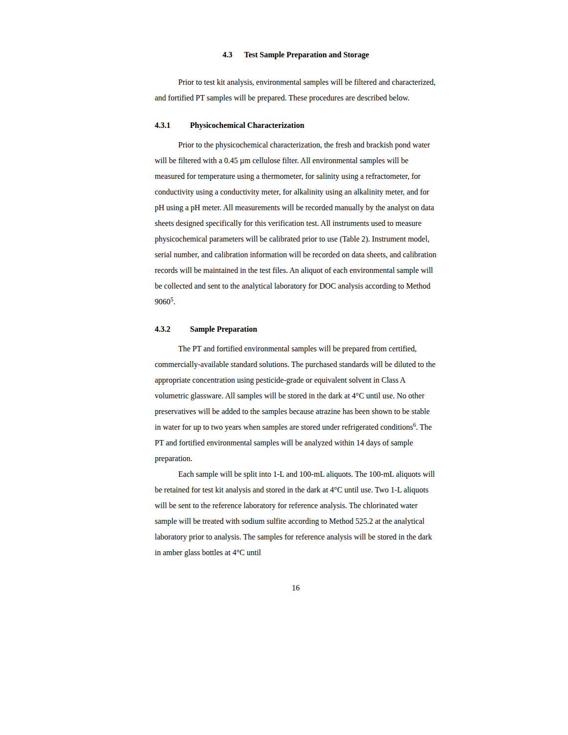4.3 Test Sample Preparation and Storage
Prior to test kit analysis, environmental samples will be filtered and characterized, and fortified PT samples will be prepared. These procedures are described below.
4.3.1 Physicochemical Characterization
Prior to the physicochemical characterization, the fresh and brackish pond water will be filtered with a 0.45 µm cellulose filter. All environmental samples will be measured for temperature using a thermometer, for salinity using a refractometer, for conductivity using a conductivity meter, for alkalinity using an alkalinity meter, and for pH using a pH meter. All measurements will be recorded manually by the analyst on data sheets designed specifically for this verification test. All instruments used to measure physicochemical parameters will be calibrated prior to use (Table 2). Instrument model, serial number, and calibration information will be recorded on data sheets, and calibration records will be maintained in the test files. An aliquot of each environmental sample will be collected and sent to the analytical laboratory for DOC analysis according to Method 90605.
4.3.2 Sample Preparation
The PT and fortified environmental samples will be prepared from certified, commercially-available standard solutions. The purchased standards will be diluted to the appropriate concentration using pesticide-grade or equivalent solvent in Class A volumetric glassware. All samples will be stored in the dark at 4°C until use. No other preservatives will be added to the samples because atrazine has been shown to be stable in water for up to two years when samples are stored under refrigerated conditions6. The PT and fortified environmental samples will be analyzed within 14 days of sample preparation.
Each sample will be split into 1-L and 100-mL aliquots. The 100-mL aliquots will be retained for test kit analysis and stored in the dark at 4°C until use. Two 1-L aliquots will be sent to the reference laboratory for reference analysis. The chlorinated water sample will be treated with sodium sulfite according to Method 525.2 at the analytical laboratory prior to analysis. The samples for reference analysis will be stored in the dark in amber glass bottles at 4°C until
16